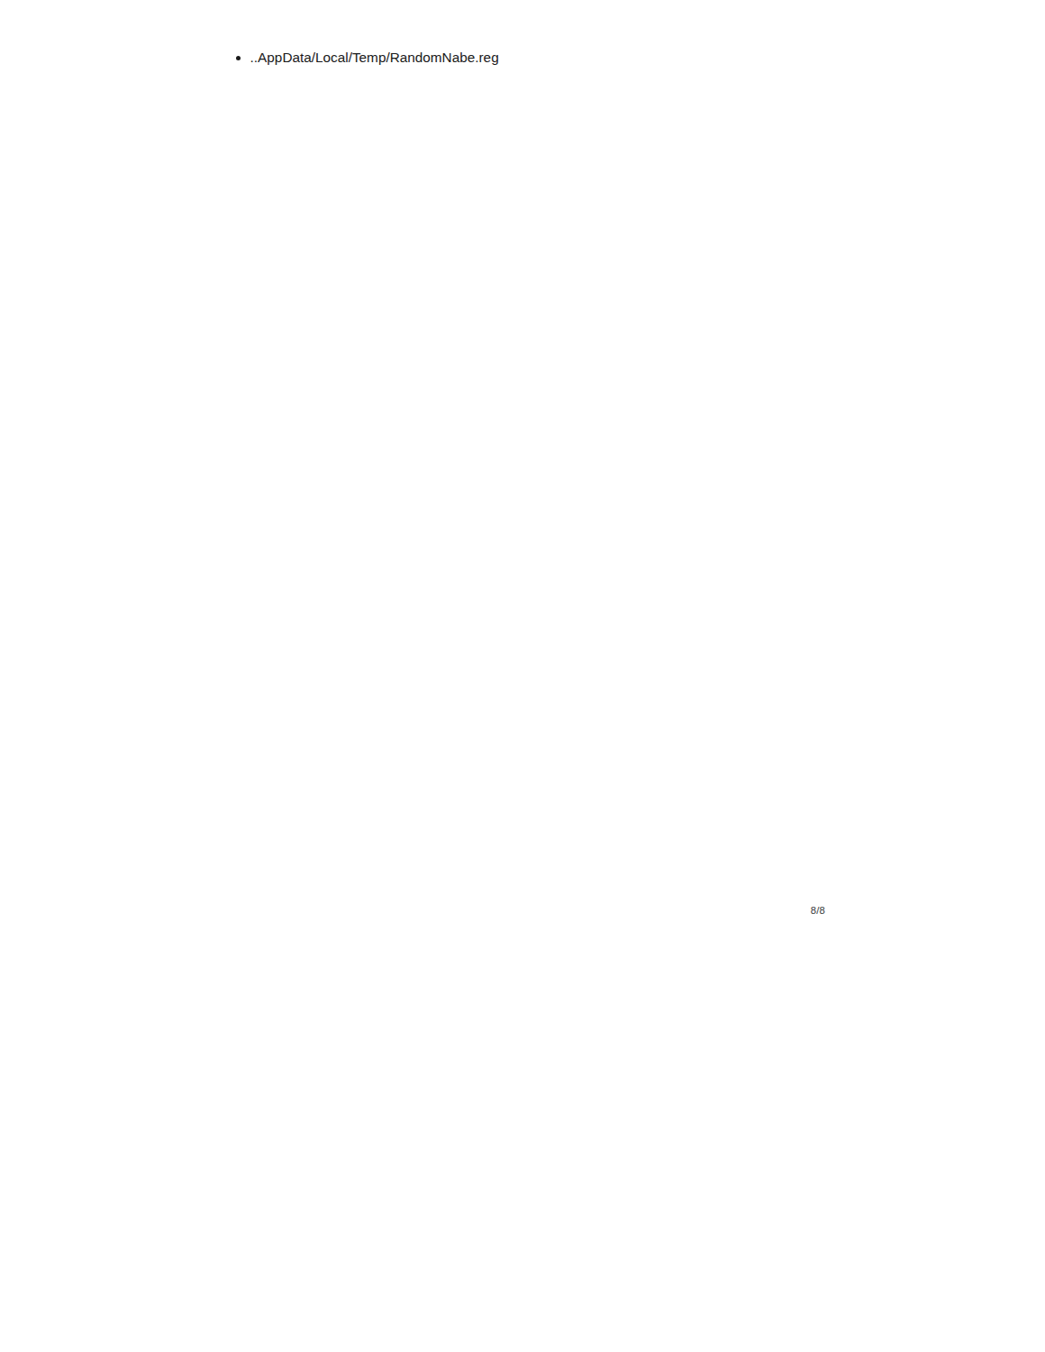..AppData/Local/Temp/RandomNabe.reg
8/8